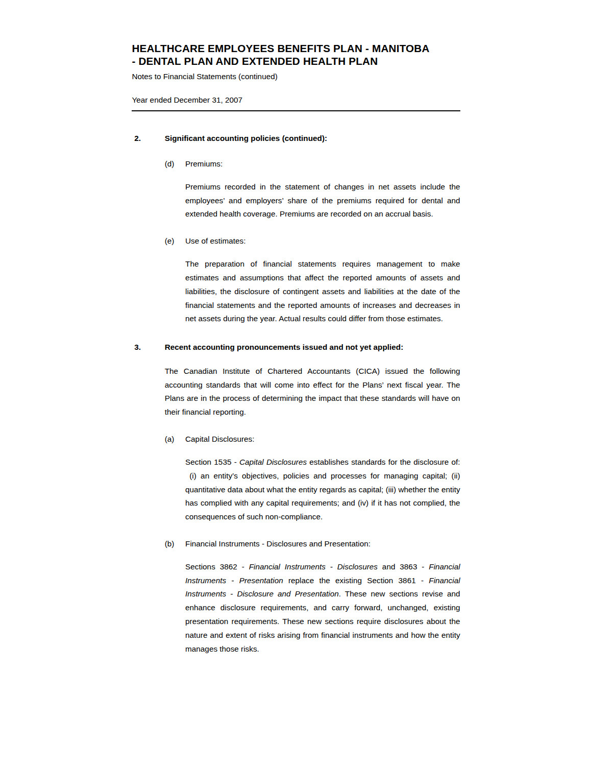HEALTHCARE EMPLOYEES BENEFITS PLAN - MANITOBA
- DENTAL PLAN AND EXTENDED HEALTH PLAN
Notes to Financial Statements (continued)
Year ended December 31, 2007
2.
Significant accounting policies (continued):
(d)
Premiums:
Premiums recorded in the statement of changes in net assets include the employees’ and employers’ share of the premiums required for dental and extended health coverage. Premiums are recorded on an accrual basis.
(e)
Use of estimates:
The preparation of financial statements requires management to make estimates and assumptions that affect the reported amounts of assets and liabilities, the disclosure of contingent assets and liabilities at the date of the financial statements and the reported amounts of increases and decreases in net assets during the year. Actual results could differ from those estimates.
3.
Recent accounting pronouncements issued and not yet applied:
The Canadian Institute of Chartered Accountants (CICA) issued the following accounting standards that will come into effect for the Plans’ next fiscal year. The Plans are in the process of determining the impact that these standards will have on their financial reporting.
(a)
Capital Disclosures:
Section 1535 - Capital Disclosures establishes standards for the disclosure of: (i) an entity’s objectives, policies and processes for managing capital; (ii) quantitative data about what the entity regards as capital; (iii) whether the entity has complied with any capital requirements; and (iv) if it has not complied, the consequences of such non-compliance.
(b)
Financial Instruments - Disclosures and Presentation:
Sections 3862 - Financial Instruments - Disclosures and 3863 - Financial Instruments - Presentation replace the existing Section 3861 - Financial Instruments - Disclosure and Presentation. These new sections revise and enhance disclosure requirements, and carry forward, unchanged, existing presentation requirements. These new sections require disclosures about the nature and extent of risks arising from financial instruments and how the entity manages those risks.